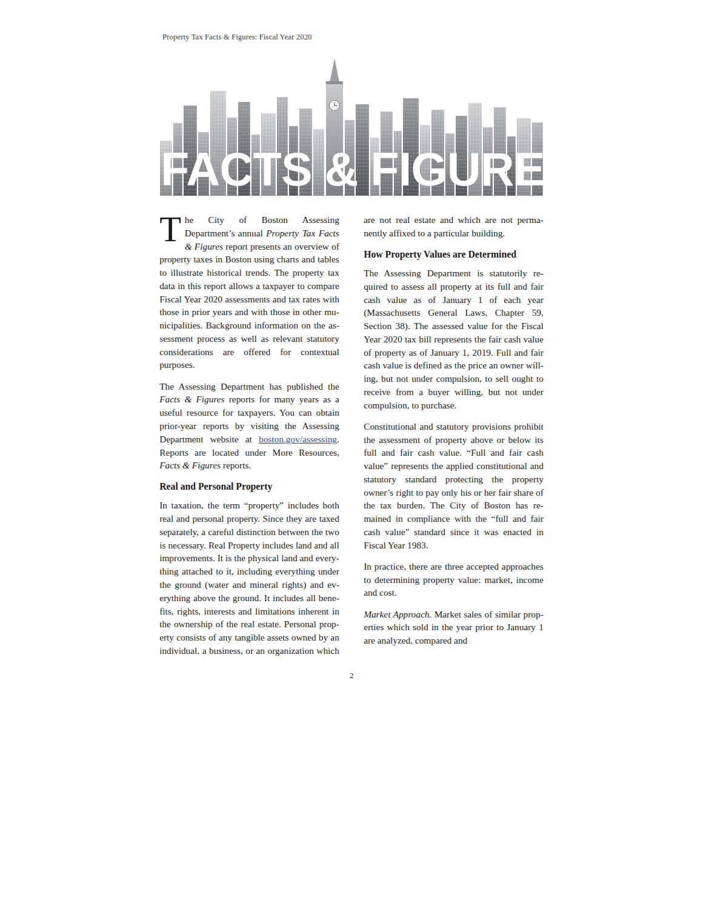Property Tax Facts & Figures: Fiscal Year 2020
FACTS & FIGURES FISCAL YEAR 2020
The City of Boston Assessing Department’s annual Property Tax Facts & Figures report presents an overview of property taxes in Boston using charts and tables to illustrate historical trends. The property tax data in this report allows a taxpayer to compare Fiscal Year 2020 assessments and tax rates with those in prior years and with those in other municipalities. Background information on the assessment process as well as relevant statutory considerations are offered for contextual purposes.
The Assessing Department has published the Facts & Figures reports for many years as a useful resource for taxpayers. You can obtain prior-year reports by visiting the Assessing Department website at boston.gov/assessing. Reports are located under More Resources, Facts & Figures reports.
Real and Personal Property
In taxation, the term “property” includes both real and personal property. Since they are taxed separately, a careful distinction between the two is necessary. Real Property includes land and all improvements. It is the physical land and everything attached to it, including everything under the ground (water and mineral rights) and everything above the ground. It includes all benefits, rights, interests and limitations inherent in the ownership of the real estate. Personal property consists of any tangible assets owned by an individual, a business, or an organization which are not real estate and which are not permanently affixed to a particular building.
How Property Values are Determined
The Assessing Department is statutorily required to assess all property at its full and fair cash value as of January 1 of each year (Massachusetts General Laws, Chapter 59, Section 38). The assessed value for the Fiscal Year 2020 tax bill represents the fair cash value of property as of January 1, 2019. Full and fair cash value is defined as the price an owner willing, but not under compulsion, to sell ought to receive from a buyer willing, but not under compulsion, to purchase.
Constitutional and statutory provisions prohibit the assessment of property above or below its full and fair cash value. “Full and fair cash value” represents the applied constitutional and statutory standard protecting the property owner’s right to pay only his or her fair share of the tax burden. The City of Boston has remained in compliance with the “full and fair cash value” standard since it was enacted in Fiscal Year 1983.
In practice, there are three accepted approaches to determining property value: market, income and cost.
Market Approach. Market sales of similar properties which sold in the year prior to January 1 are analyzed, compared and
2